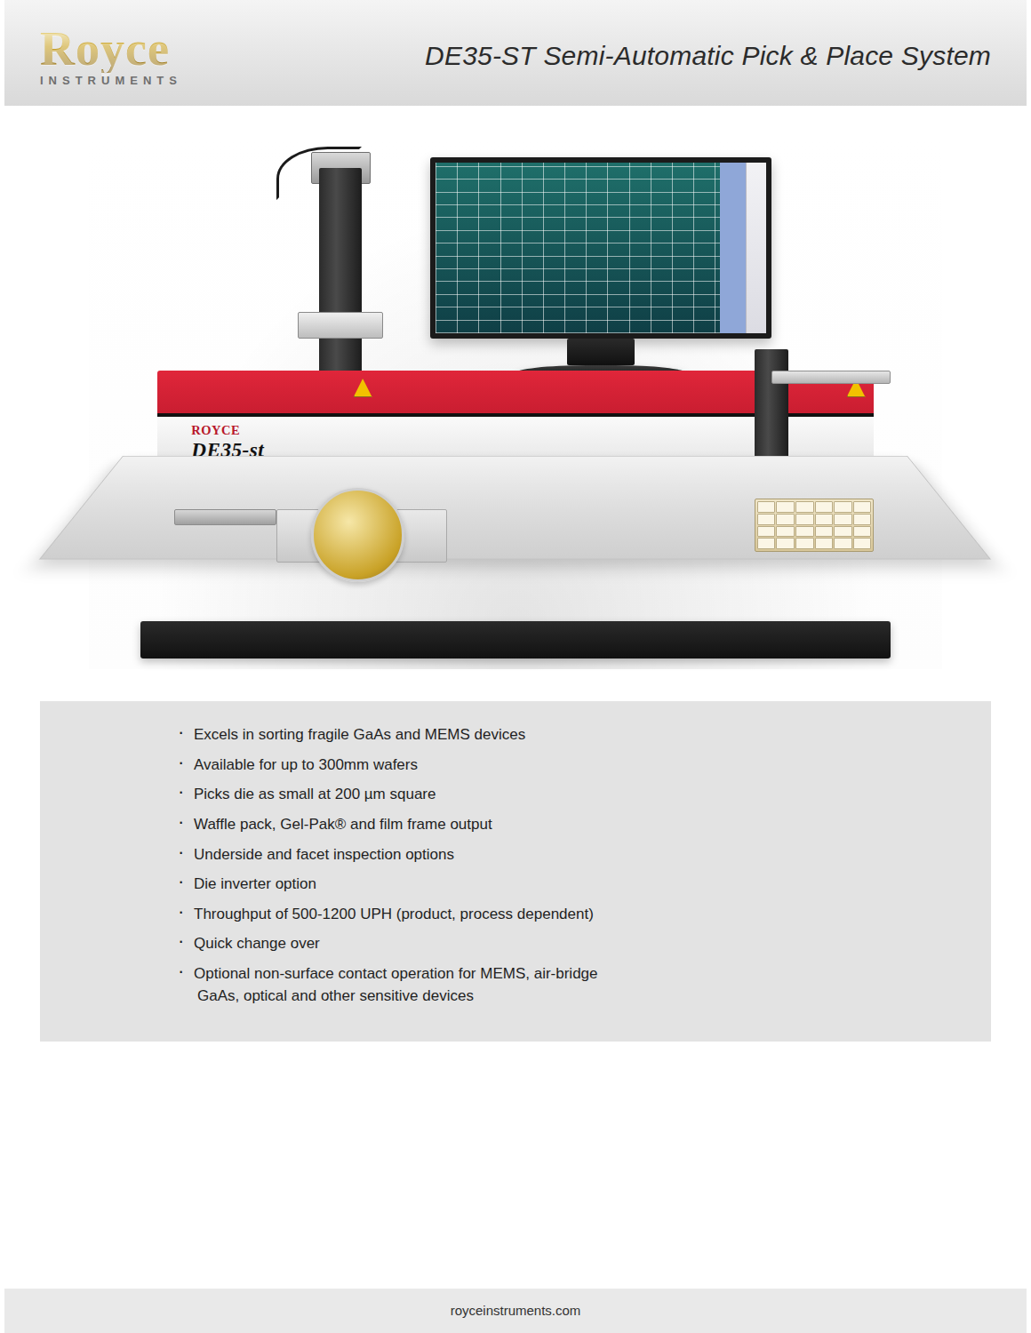Royce Instruments
DE35-ST Semi-Automatic Pick & Place System
ROYCE
DE35-st
Semi-Automatic Die Handler
Excels in sorting fragile GaAs and MEMS devices
Available for up to 300mm wafers
Picks die as small at 200 µm square
Waffle pack, Gel-Pak® and film frame output
Underside and facet inspection options
Die inverter option
Throughput of 500-1200 UPH (product, process dependent)
Quick change over
Optional non-surface contact operation for MEMS, air-bridgeGaAs, optical and other sensitive devices
royceinstruments.com